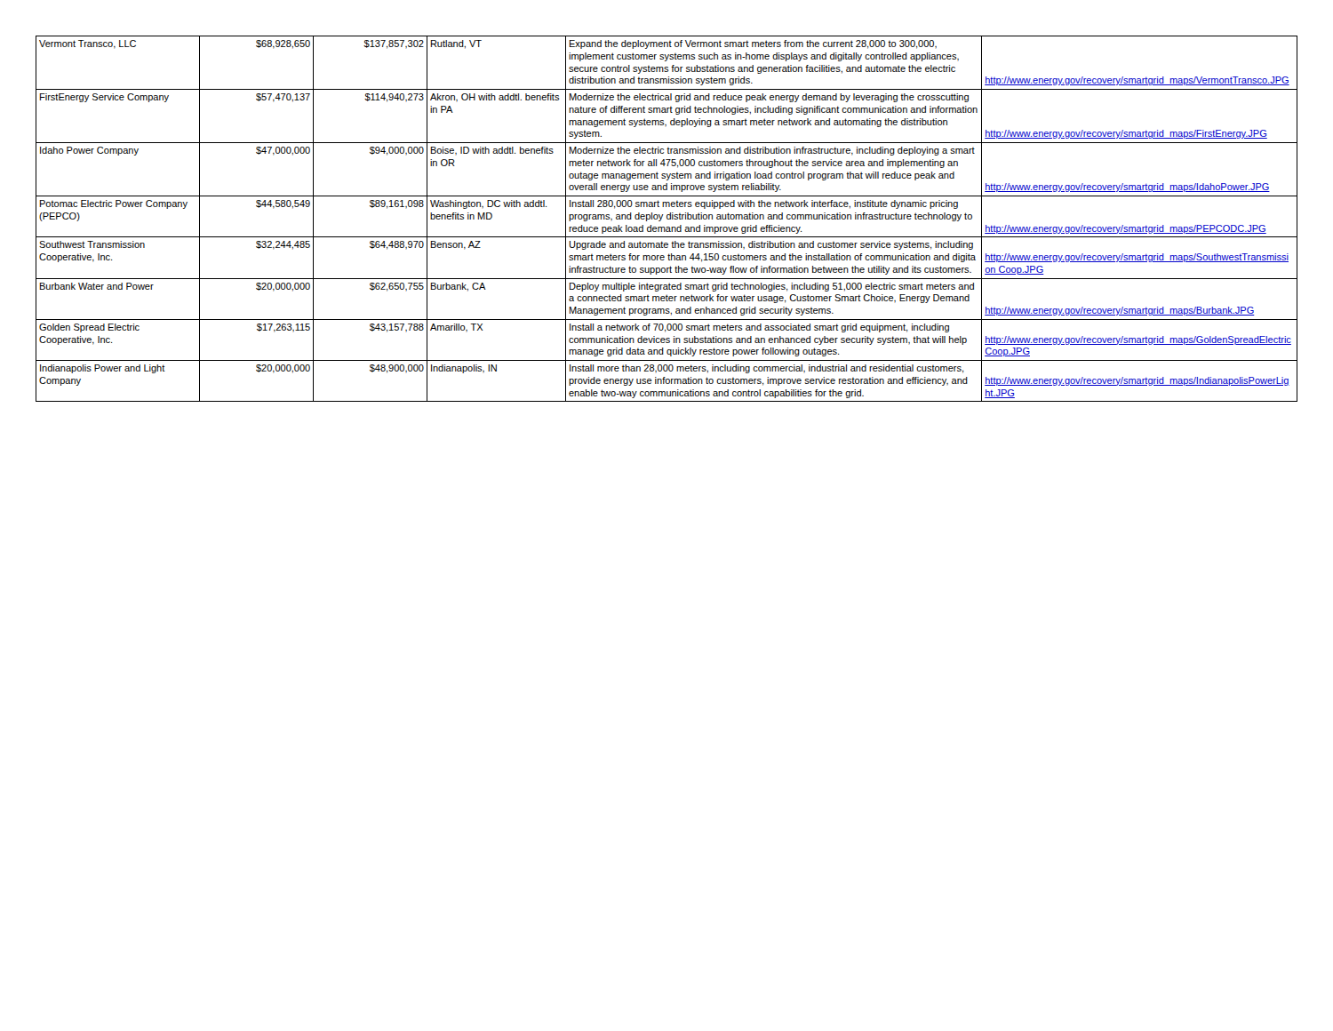| Vermont Transco, LLC | $68,928,650 | $137,857,302 | Rutland, VT | Expand the deployment of Vermont smart meters from the current 28,000 to 300,000, implement customer systems such as in-home displays and digitally controlled appliances, secure control systems for substations and generation facilities, and automate the electric distribution and transmission system grids. | http://www.energy.gov/recovery/smartgrid_maps/VermontTransco.JPG |
| FirstEnergy Service Company | $57,470,137 | $114,940,273 | Akron, OH with addtl. benefits in PA | Modernize the electrical grid and reduce peak energy demand by leveraging the crosscutting nature of different smart grid technologies, including significant communication and information management systems, deploying a smart meter network and automating the distribution system. | http://www.energy.gov/recovery/smartgrid_maps/FirstEnergy.JPG |
| Idaho Power Company | $47,000,000 | $94,000,000 | Boise, ID with addtl. benefits in OR | Modernize the electric transmission and distribution infrastructure, including deploying a smart meter network for all 475,000 customers throughout the service area and implementing an outage management system and irrigation load control program that will reduce peak and overall energy use and improve system reliability. | http://www.energy.gov/recovery/smartgrid_maps/IdahoPower.JPG |
| Potomac Electric Power Company (PEPCO) | $44,580,549 | $89,161,098 | Washington, DC with addtl. benefits in MD | Install 280,000 smart meters equipped with the network interface, institute dynamic pricing programs, and deploy distribution automation and communication infrastructure technology to reduce peak load demand and improve grid efficiency. | http://www.energy.gov/recovery/smartgrid_maps/PEPCODC.JPG |
| Southwest Transmission Cooperative, Inc. | $32,244,485 | $64,488,970 | Benson, AZ | Upgrade and automate the transmission, distribution and customer service systems, including smart meters for more than 44,150 customers and the installation of communication and digita infrastructure to support the two-way flow of information between the utility and its customers. | http://www.energy.gov/recovery/smartgrid_maps/SouthwestTransmission Coop.JPG |
| Burbank Water and Power | $20,000,000 | $62,650,755 | Burbank, CA | Deploy multiple integrated smart grid technologies, including 51,000 electric smart meters and a connected smart meter network for water usage, Customer Smart Choice, Energy Demand Management programs, and enhanced grid security systems. | http://www.energy.gov/recovery/smartgrid_maps/Burbank.JPG |
| Golden Spread Electric Cooperative, Inc. | $17,263,115 | $43,157,788 | Amarillo, TX | Install a network of 70,000 smart meters and associated smart grid equipment, including communication devices in substations and an enhanced cyber security system, that will help manage grid data and quickly restore power following outages. | http://www.energy.gov/recovery/smartgrid_maps/GoldenSpreadElectricCoop.JPG |
| Indianapolis Power and Light Company | $20,000,000 | $48,900,000 | Indianapolis, IN | Install more than 28,000 meters, including commercial, industrial and residential customers, provide energy use information to customers, improve service restoration and efficiency, and enable two-way communications and control capabilities for the grid. | http://www.energy.gov/recovery/smartgrid_maps/IndianapolisPowerLight.JPG |